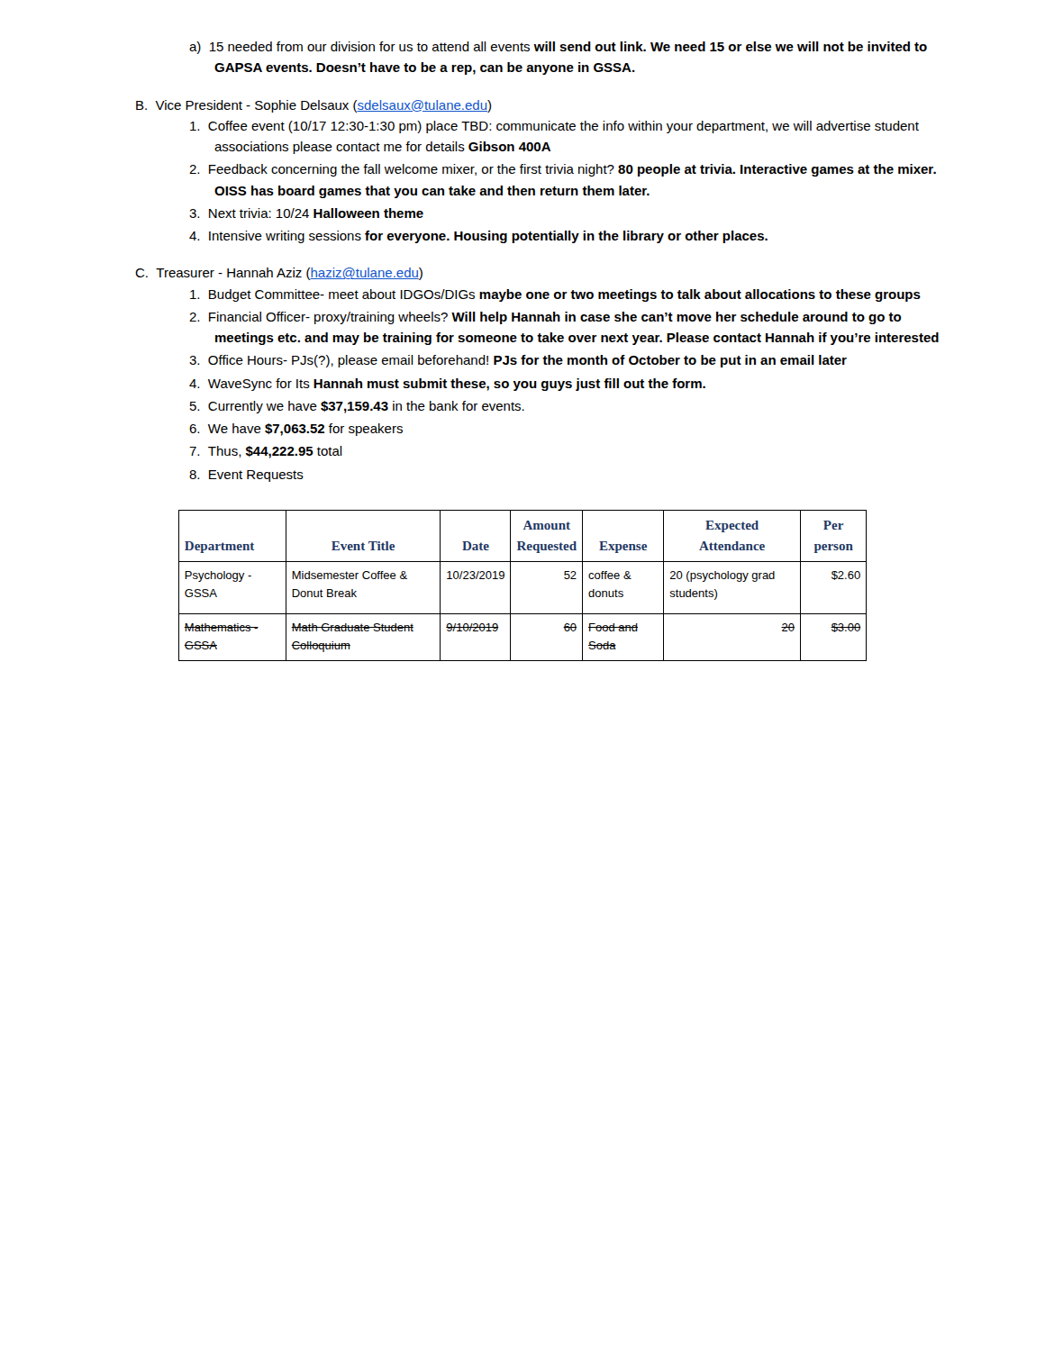a) 15 needed from our division for us to attend all events will send out link. We need 15 or else we will not be invited to GAPSA events. Doesn’t have to be a rep, can be anyone in GSSA.
B. Vice President - Sophie Delsaux (sdelsaux@tulane.edu)
1. Coffee event (10/17 12:30-1:30 pm) place TBD: communicate the info within your department, we will advertise student associations please contact me for details Gibson 400A
2. Feedback concerning the fall welcome mixer, or the first trivia night? 80 people at trivia. Interactive games at the mixer. OISS has board games that you can take and then return them later.
3. Next trivia: 10/24 Halloween theme
4. Intensive writing sessions for everyone. Housing potentially in the library or other places.
C. Treasurer - Hannah Aziz (haziz@tulane.edu)
1. Budget Committee- meet about IDGOs/DIGs maybe one or two meetings to talk about allocations to these groups
2. Financial Officer- proxy/training wheels? Will help Hannah in case she can’t move her schedule around to go to meetings etc. and may be training for someone to take over next year. Please contact Hannah if you’re interested
3. Office Hours- PJs(?), please email beforehand! PJs for the month of October to be put in an email later
4. WaveSync for Its Hannah must submit these, so you guys just fill out the form.
5. Currently we have $37,159.43 in the bank for events.
6. We have $7,063.52 for speakers
7. Thus, $44,222.95 total
8. Event Requests
| Department | Event Title | Date | Amount Requested | Expense | Expected Attendance | Per person |
| --- | --- | --- | --- | --- | --- | --- |
| Psychology - GSSA | Midsemester Coffee & Donut Break | 10/23/2019 | 52 | coffee & donuts | 20 (psychology grad students) | $2.60 |
| Mathematics - GSSA | Math Graduate Student Colloquium | 9/10/2019 | 60 | Food and Soda | 20 | $3.00 |